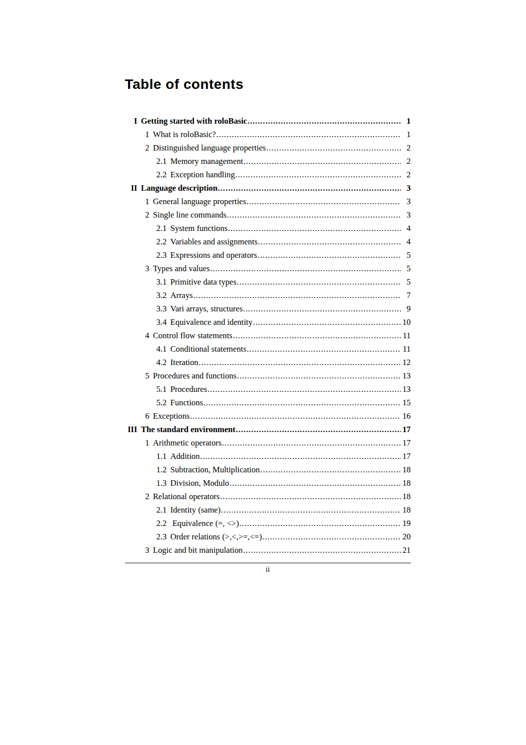Table of contents
I Getting started with roloBasic .................................................................................. 1
1 What is roloBasic? .................................................................................. 1
2 Distinguished language properties .................................................................................. 2
2.1 Memory management .................................................................................. 2
2.2 Exception handling .................................................................................. 2
II Language description .................................................................................. 3
1 General language properties .................................................................................. 3
2 Single line commands .................................................................................. 3
2.1 System functions .................................................................................. 4
2.2 Variables and assignments .................................................................................. 4
2.3 Expressions and operators .................................................................................. 5
3 Types and values .................................................................................. 5
3.1 Primitive data types .................................................................................. 5
3.2 Arrays .................................................................................. 7
3.3 Vari arrays, structures .................................................................................. 9
3.4 Equivalence and identity .................................................................................. 10
4 Control flow statements .................................................................................. 11
4.1 Conditional statements .................................................................................. 11
4.2 Iteration .................................................................................. 12
5 Procedures and functions .................................................................................. 13
5.1 Procedures .................................................................................. 13
5.2 Functions .................................................................................. 15
6 Exceptions .................................................................................. 16
III The standard environment .................................................................................. 17
1 Arithmetic operators .................................................................................. 17
1.1 Addition .................................................................................. 17
1.2 Subtraction, Multiplication .................................................................................. 18
1.3 Division, Modulo .................................................................................. 18
2 Relational operators .................................................................................. 18
2.1 Identity (same) .................................................................................. 18
2.2 Equivalence (=, <>) .................................................................................. 19
2.3 Order relations (>,<,>=,<=) .................................................................................. 20
3 Logic and bit manipulation .................................................................................. 21
ii